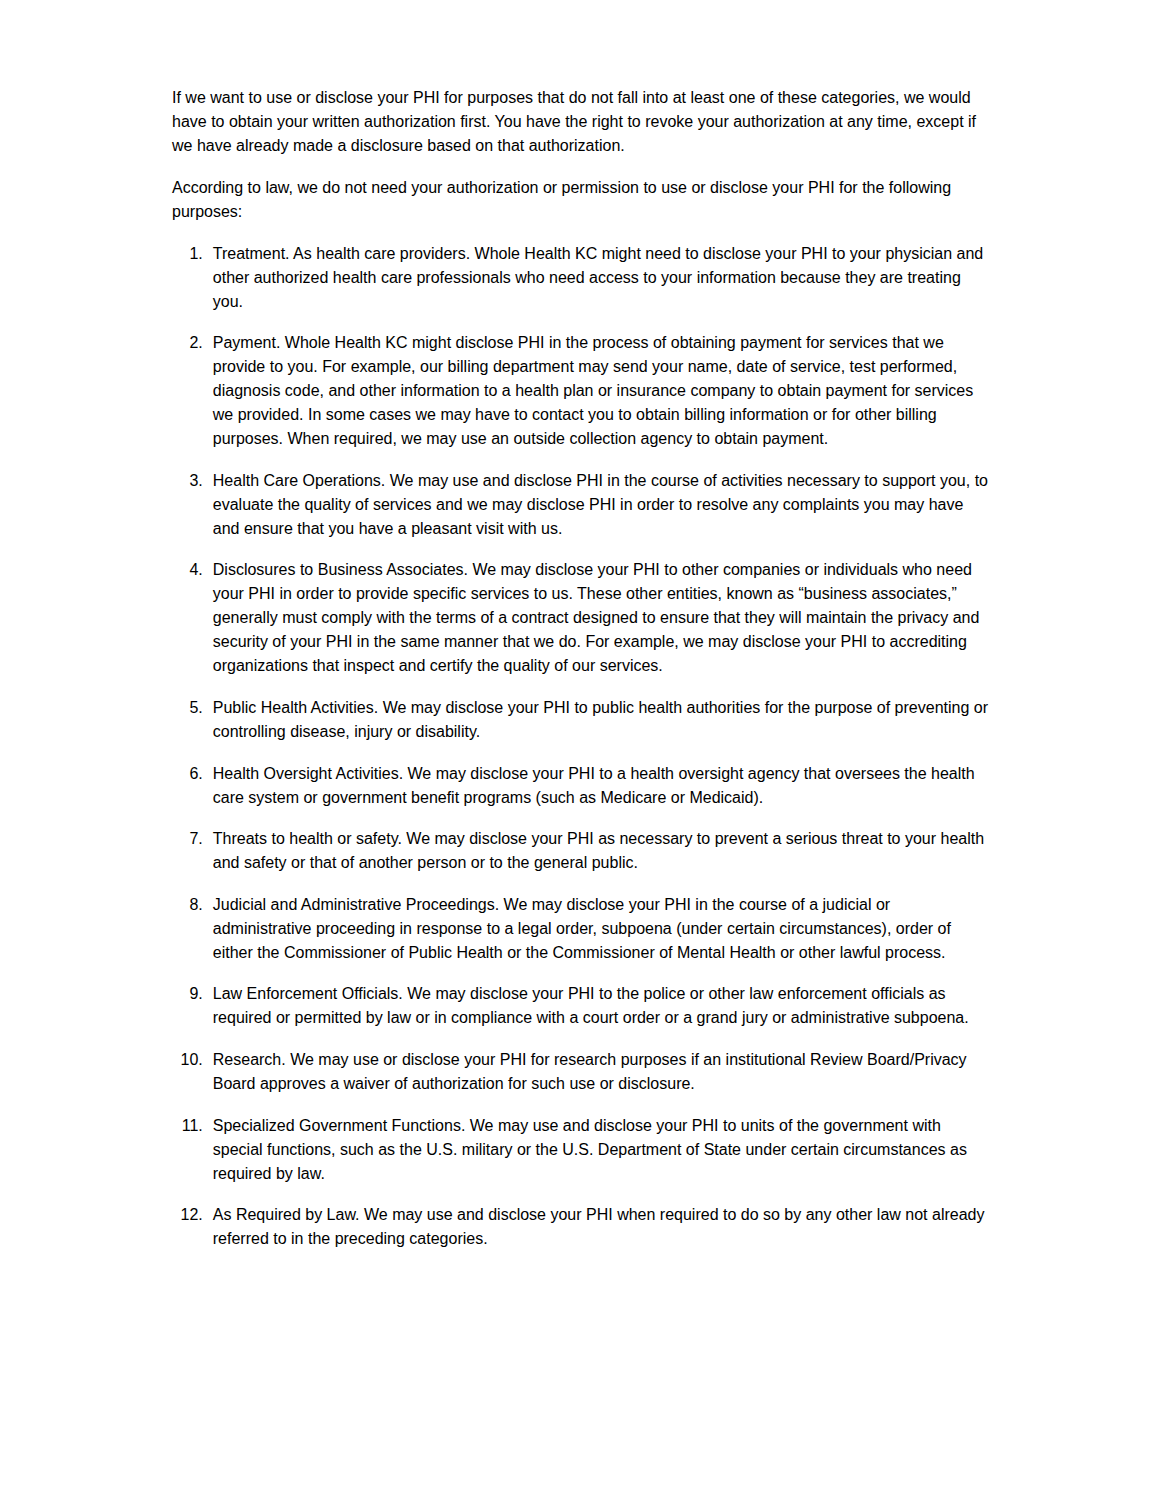If we want to use or disclose your PHI for purposes that do not fall into at least one of these categories, we would have to obtain your written authorization first. You have the right to revoke your authorization at any time, except if we have already made a disclosure based on that authorization.
According to law, we do not need your authorization or permission to use or disclose your PHI for the following purposes:
Treatment. As health care providers. Whole Health KC might need to disclose your PHI to your physician and other authorized health care professionals who need access to your information because they are treating you.
Payment. Whole Health KC might disclose PHI in the process of obtaining payment for services that we provide to you. For example, our billing department may send your name, date of service, test performed, diagnosis code, and other information to a health plan or insurance company to obtain payment for services we provided. In some cases we may have to contact you to obtain billing information or for other billing purposes. When required, we may use an outside collection agency to obtain payment.
Health Care Operations. We may use and disclose PHI in the course of activities necessary to support you, to evaluate the quality of services and we may disclose PHI in order to resolve any complaints you may have and ensure that you have a pleasant visit with us.
Disclosures to Business Associates. We may disclose your PHI to other companies or individuals who need your PHI in order to provide specific services to us. These other entities, known as “business associates,” generally must comply with the terms of a contract designed to ensure that they will maintain the privacy and security of your PHI in the same manner that we do. For example, we may disclose your PHI to accrediting organizations that inspect and certify the quality of our services.
Public Health Activities. We may disclose your PHI to public health authorities for the purpose of preventing or controlling disease, injury or disability.
Health Oversight Activities. We may disclose your PHI to a health oversight agency that oversees the health care system or government benefit programs (such as Medicare or Medicaid).
Threats to health or safety. We may disclose your PHI as necessary to prevent a serious threat to your health and safety or that of another person or to the general public.
Judicial and Administrative Proceedings. We may disclose your PHI in the course of a judicial or administrative proceeding in response to a legal order, subpoena (under certain circumstances), order of either the Commissioner of Public Health or the Commissioner of Mental Health or other lawful process.
Law Enforcement Officials. We may disclose your PHI to the police or other law enforcement officials as required or permitted by law or in compliance with a court order or a grand jury or administrative subpoena.
Research. We may use or disclose your PHI for research purposes if an institutional Review Board/Privacy Board approves a waiver of authorization for such use or disclosure.
Specialized Government Functions. We may use and disclose your PHI to units of the government with special functions, such as the U.S. military or the U.S. Department of State under certain circumstances as required by law.
As Required by Law. We may use and disclose your PHI when required to do so by any other law not already referred to in the preceding categories.